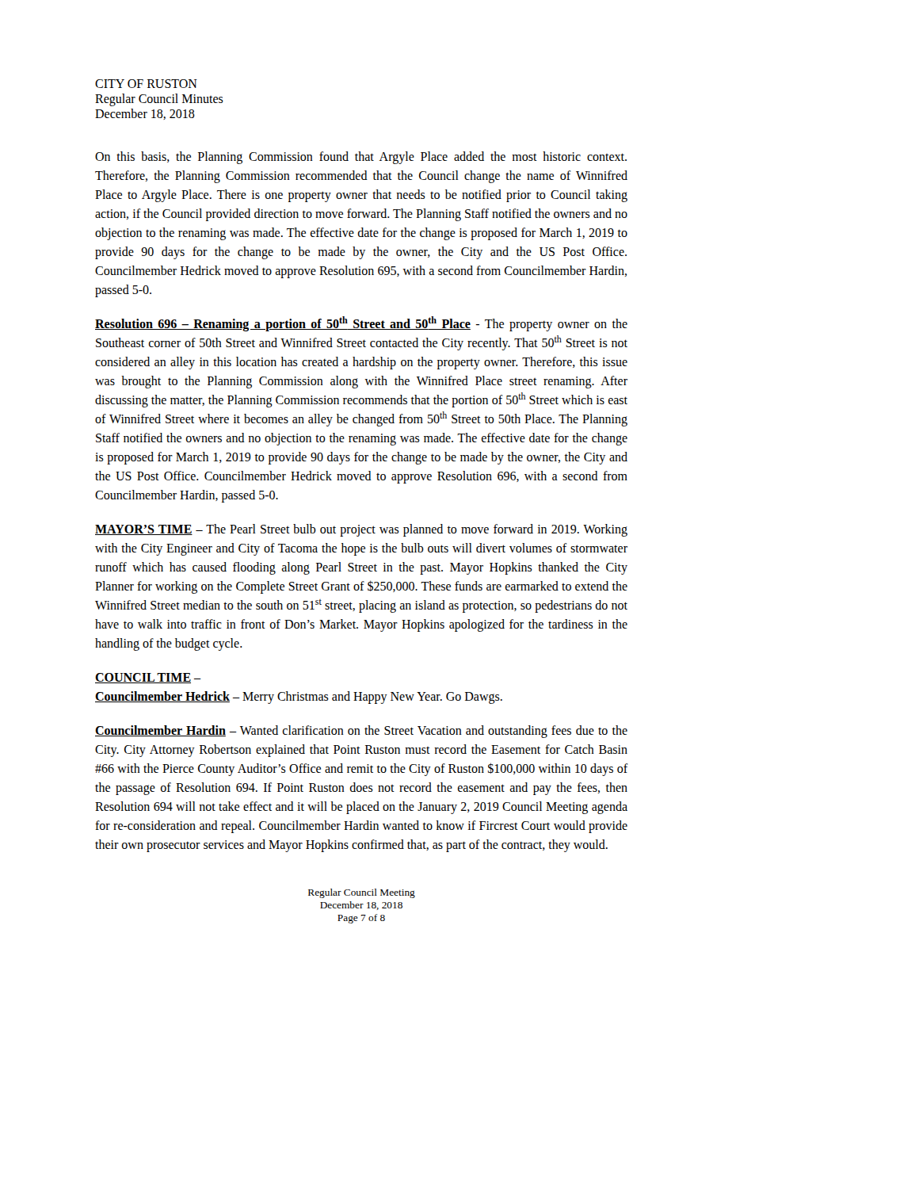CITY OF RUSTON
Regular Council Minutes
December 18, 2018
On this basis, the Planning Commission found that Argyle Place added the most historic context. Therefore, the Planning Commission recommended that the Council change the name of Winnifred Place to Argyle Place. There is one property owner that needs to be notified prior to Council taking action, if the Council provided direction to move forward. The Planning Staff notified the owners and no objection to the renaming was made. The effective date for the change is proposed for March 1, 2019 to provide 90 days for the change to be made by the owner, the City and the US Post Office. Councilmember Hedrick moved to approve Resolution 695, with a second from Councilmember Hardin, passed 5-0.
Resolution 696 – Renaming a portion of 50th Street and 50th Place - The property owner on the Southeast corner of 50th Street and Winnifred Street contacted the City recently. That 50th Street is not considered an alley in this location has created a hardship on the property owner. Therefore, this issue was brought to the Planning Commission along with the Winnifred Place street renaming. After discussing the matter, the Planning Commission recommends that the portion of 50th Street which is east of Winnifred Street where it becomes an alley be changed from 50th Street to 50th Place. The Planning Staff notified the owners and no objection to the renaming was made. The effective date for the change is proposed for March 1, 2019 to provide 90 days for the change to be made by the owner, the City and the US Post Office. Councilmember Hedrick moved to approve Resolution 696, with a second from Councilmember Hardin, passed 5-0.
MAYOR’S TIME – The Pearl Street bulb out project was planned to move forward in 2019. Working with the City Engineer and City of Tacoma the hope is the bulb outs will divert volumes of stormwater runoff which has caused flooding along Pearl Street in the past. Mayor Hopkins thanked the City Planner for working on the Complete Street Grant of $250,000. These funds are earmarked to extend the Winnifred Street median to the south on 51st street, placing an island as protection, so pedestrians do not have to walk into traffic in front of Don’s Market. Mayor Hopkins apologized for the tardiness in the handling of the budget cycle.
COUNCIL TIME –
Councilmember Hedrick – Merry Christmas and Happy New Year. Go Dawgs.
Councilmember Hardin – Wanted clarification on the Street Vacation and outstanding fees due to the City. City Attorney Robertson explained that Point Ruston must record the Easement for Catch Basin #66 with the Pierce County Auditor’s Office and remit to the City of Ruston $100,000 within 10 days of the passage of Resolution 694. If Point Ruston does not record the easement and pay the fees, then Resolution 694 will not take effect and it will be placed on the January 2, 2019 Council Meeting agenda for re-consideration and repeal. Councilmember Hardin wanted to know if Fircrest Court would provide their own prosecutor services and Mayor Hopkins confirmed that, as part of the contract, they would.
Regular Council Meeting
December 18, 2018
Page 7 of 8